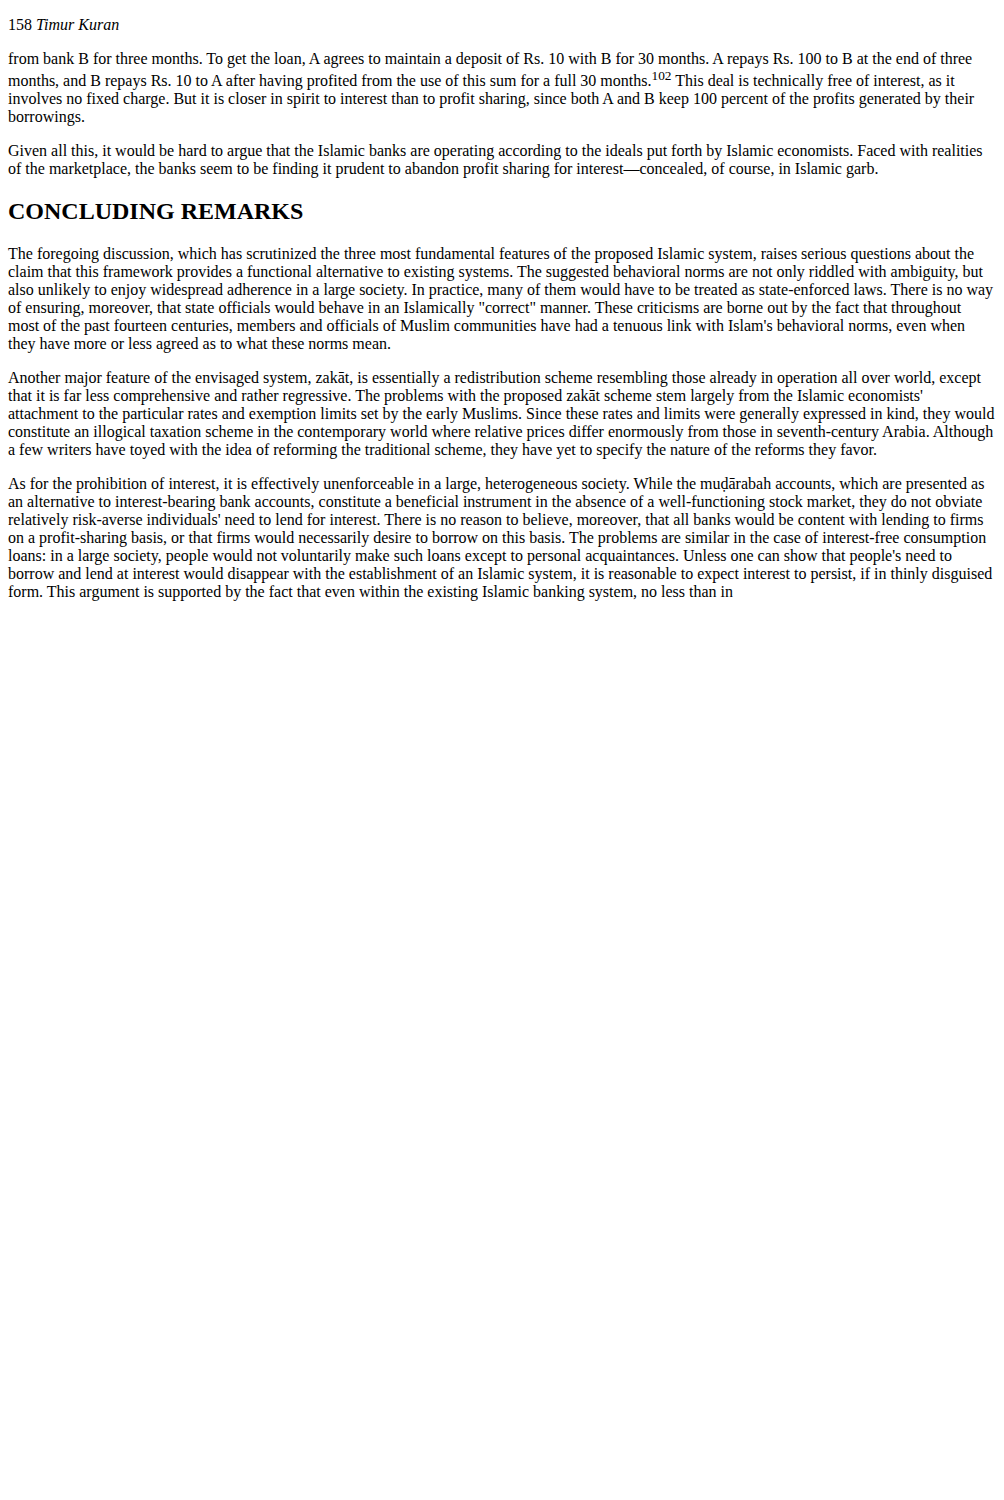158 Timur Kuran
from bank B for three months. To get the loan, A agrees to maintain a deposit of Rs. 10 with B for 30 months. A repays Rs. 100 to B at the end of three months, and B repays Rs. 10 to A after having profited from the use of this sum for a full 30 months.102 This deal is technically free of interest, as it involves no fixed charge. But it is closer in spirit to interest than to profit sharing, since both A and B keep 100 percent of the profits generated by their borrowings.
Given all this, it would be hard to argue that the Islamic banks are operating according to the ideals put forth by Islamic economists. Faced with realities of the marketplace, the banks seem to be finding it prudent to abandon profit sharing for interest—concealed, of course, in Islamic garb.
CONCLUDING REMARKS
The foregoing discussion, which has scrutinized the three most fundamental features of the proposed Islamic system, raises serious questions about the claim that this framework provides a functional alternative to existing systems. The suggested behavioral norms are not only riddled with ambiguity, but also unlikely to enjoy widespread adherence in a large society. In practice, many of them would have to be treated as state-enforced laws. There is no way of ensuring, moreover, that state officials would behave in an Islamically "correct" manner. These criticisms are borne out by the fact that throughout most of the past fourteen centuries, members and officials of Muslim communities have had a tenuous link with Islam's behavioral norms, even when they have more or less agreed as to what these norms mean.
Another major feature of the envisaged system, zakāt, is essentially a redistribution scheme resembling those already in operation all over world, except that it is far less comprehensive and rather regressive. The problems with the proposed zakāt scheme stem largely from the Islamic economists' attachment to the particular rates and exemption limits set by the early Muslims. Since these rates and limits were generally expressed in kind, they would constitute an illogical taxation scheme in the contemporary world where relative prices differ enormously from those in seventh-century Arabia. Although a few writers have toyed with the idea of reforming the traditional scheme, they have yet to specify the nature of the reforms they favor.
As for the prohibition of interest, it is effectively unenforceable in a large, heterogeneous society. While the muḍārabah accounts, which are presented as an alternative to interest-bearing bank accounts, constitute a beneficial instrument in the absence of a well-functioning stock market, they do not obviate relatively risk-averse individuals' need to lend for interest. There is no reason to believe, moreover, that all banks would be content with lending to firms on a profit-sharing basis, or that firms would necessarily desire to borrow on this basis. The problems are similar in the case of interest-free consumption loans: in a large society, people would not voluntarily make such loans except to personal acquaintances. Unless one can show that people's need to borrow and lend at interest would disappear with the establishment of an Islamic system, it is reasonable to expect interest to persist, if in thinly disguised form. This argument is supported by the fact that even within the existing Islamic banking system, no less than in